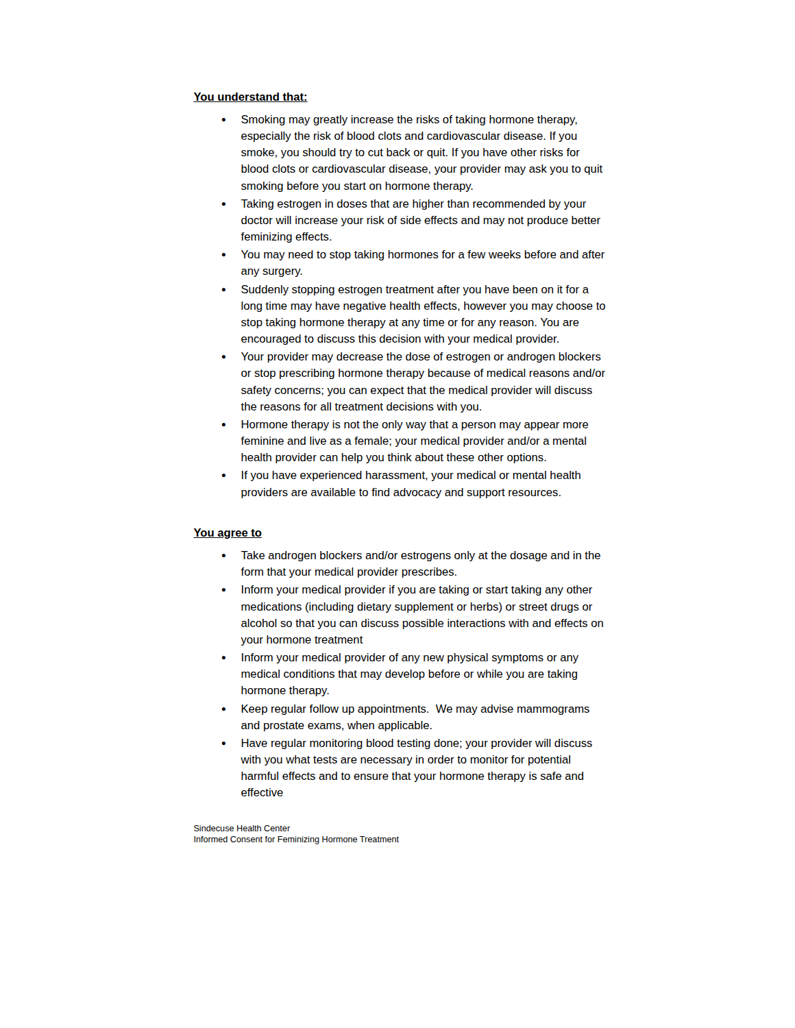You understand that:
Smoking may greatly increase the risks of taking hormone therapy, especially the risk of blood clots and cardiovascular disease. If you smoke, you should try to cut back or quit. If you have other risks for blood clots or cardiovascular disease, your provider may ask you to quit smoking before you start on hormone therapy.
Taking estrogen in doses that are higher than recommended by your doctor will increase your risk of side effects and may not produce better feminizing effects.
You may need to stop taking hormones for a few weeks before and after any surgery.
Suddenly stopping estrogen treatment after you have been on it for a long time may have negative health effects, however you may choose to stop taking hormone therapy at any time or for any reason. You are encouraged to discuss this decision with your medical provider.
Your provider may decrease the dose of estrogen or androgen blockers or stop prescribing hormone therapy because of medical reasons and/or safety concerns; you can expect that the medical provider will discuss the reasons for all treatment decisions with you.
Hormone therapy is not the only way that a person may appear more feminine and live as a female; your medical provider and/or a mental health provider can help you think about these other options.
If you have experienced harassment, your medical or mental health providers are available to find advocacy and support resources.
You agree to
Take androgen blockers and/or estrogens only at the dosage and in the form that your medical provider prescribes.
Inform your medical provider if you are taking or start taking any other medications (including dietary supplement or herbs) or street drugs or alcohol so that you can discuss possible interactions with and effects on your hormone treatment
Inform your medical provider of any new physical symptoms or any medical conditions that may develop before or while you are taking hormone therapy.
Keep regular follow up appointments. We may advise mammograms and prostate exams, when applicable.
Have regular monitoring blood testing done; your provider will discuss with you what tests are necessary in order to monitor for potential harmful effects and to ensure that your hormone therapy is safe and effective
Sindecuse Health Center
Informed Consent for Feminizing Hormone Treatment